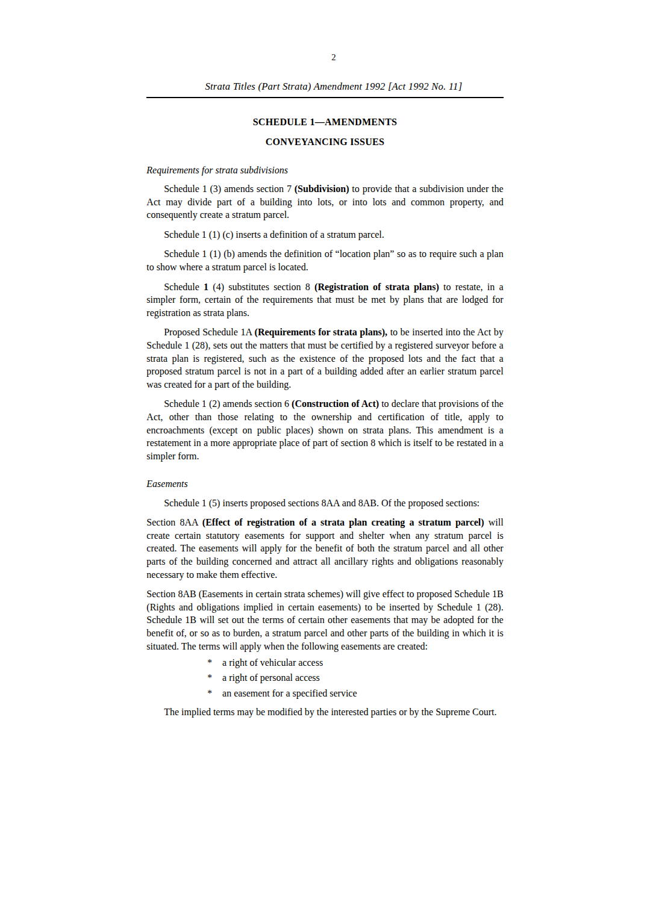2
Strata Titles (Part Strata) Amendment 1992 [Act 1992 No. 11]
SCHEDULE 1—AMENDMENTS
CONVEYANCING ISSUES
Requirements for strata subdivisions
Schedule 1 (3) amends section 7 (Subdivision) to provide that a subdivision under the Act may divide part of a building into lots, or into lots and common property, and consequently create a stratum parcel.
Schedule 1 (1) (c) inserts a definition of a stratum parcel.
Schedule 1 (1) (b) amends the definition of “location plan” so as to require such a plan to show where a stratum parcel is located.
Schedule 1 (4) substitutes section 8 (Registration of strata plans) to restate, in a simpler form, certain of the requirements that must be met by plans that are lodged for registration as strata plans.
Proposed Schedule 1A (Requirements for strata plans), to be inserted into the Act by Schedule 1 (28), sets out the matters that must be certified by a registered surveyor before a strata plan is registered, such as the existence of the proposed lots and the fact that a proposed stratum parcel is not in a part of a building added after an earlier stratum parcel was created for a part of the building.
Schedule 1 (2) amends section 6 (Construction of Act) to declare that provisions of the Act, other than those relating to the ownership and certification of title, apply to encroachments (except on public places) shown on strata plans. This amendment is a restatement in a more appropriate place of part of section 8 which is itself to be restated in a simpler form.
Easements
Schedule 1 (5) inserts proposed sections 8AA and 8AB. Of the proposed sections:
Section 8AA (Effect of registration of a strata plan creating a stratum parcel) will create certain statutory easements for support and shelter when any stratum parcel is created. The easements will apply for the benefit of both the stratum parcel and all other parts of the building concerned and attract all ancillary rights and obligations reasonably necessary to make them effective.
Section 8AB (Easements in certain strata schemes) will give effect to proposed Schedule 1B (Rights and obligations implied in certain easements) to be inserted by Schedule 1 (28). Schedule 1B will set out the terms of certain other easements that may be adopted for the benefit of, or so as to burden, a stratum parcel and other parts of the building in which it is situated. The terms will apply when the following easements are created:
a right of vehicular access
a right of personal access
an easement for a specified service
The implied terms may be modified by the interested parties or by the Supreme Court.